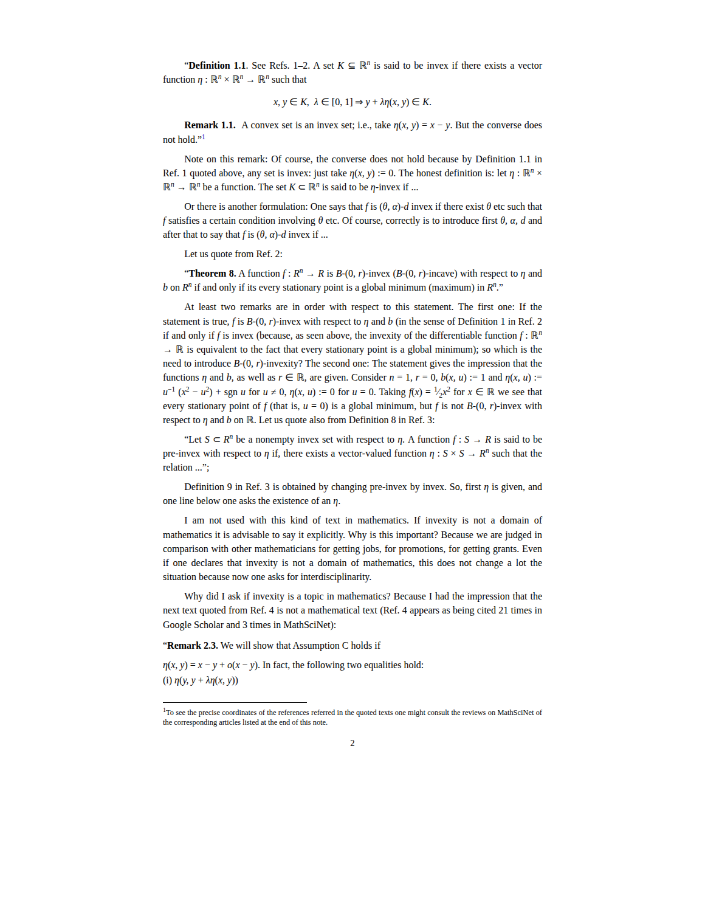“Definition 1.1. See Refs. 1–2. A set K ⊆ ℝn is said to be invex if there exists a vector function η : ℝn × ℝn → ℝn such that
x, y ∈ K, λ ∈ [0, 1] ⇒ y + λη(x, y) ∈ K.
Remark 1.1. A convex set is an invex set; i.e., take η(x, y) = x − y. But the converse does not hold.”1
Note on this remark: Of course, the converse does not hold because by Definition 1.1 in Ref. 1 quoted above, any set is invex: just take η(x, y) := 0. The honest definition is: let η : ℝn × ℝn → ℝn be a function. The set K ⊂ ℝn is said to be η-invex if ...
Or there is another formulation: One says that f is (θ, α)-d invex if there exist θ etc such that f satisfies a certain condition involving θ etc. Of course, correctly is to introduce first θ, α, d and after that to say that f is (θ, α)-d invex if ...
Let us quote from Ref. 2:
“Theorem 8. A function f : Rn → R is B-(0, r)-invex (B-(0, r)-incave) with respect to η and b on Rn if and only if its every stationary point is a global minimum (maximum) in Rn.”
At least two remarks are in order with respect to this statement. The first one: If the statement is true, f is B-(0, r)-invex with respect to η and b (in the sense of Definition 1 in Ref. 2 if and only if f is invex (because, as seen above, the invexity of the differentiable function f : ℝn → ℝ is equivalent to the fact that every stationary point is a global minimum); so which is the need to introduce B-(0, r)-invexity? The second one: The statement gives the impression that the functions η and b, as well as r ∈ ℝ, are given. Consider n = 1, r = 0, b(x, u) := 1 and η(x, u) := u−1 (x2 − u2) + sgn u for u ≠ 0, η(x, u) := 0 for u = 0. Taking f(x) = 1⁄2x2 for x ∈ ℝ we see that every stationary point of f (that is, u = 0) is a global minimum, but f is not B-(0, r)-invex with respect to η and b on ℝ. Let us quote also from Definition 8 in Ref. 3:
“Let S ⊂ Rn be a nonempty invex set with respect to η. A function f : S → R is said to be pre-invex with respect to η if, there exists a vector-valued function η : S × S → Rn such that the relation ...”;
Definition 9 in Ref. 3 is obtained by changing pre-invex by invex. So, first η is given, and one line below one asks the existence of an η.
I am not used with this kind of text in mathematics. If invexity is not a domain of mathematics it is advisable to say it explicitly. Why is this important? Because we are judged in comparison with other mathematicians for getting jobs, for promotions, for getting grants. Even if one declares that invexity is not a domain of mathematics, this does not change a lot the situation because now one asks for interdisciplinarity.
Why did I ask if invexity is a topic in mathematics? Because I had the impression that the next text quoted from Ref. 4 is not a mathematical text (Ref. 4 appears as being cited 21 times in Google Scholar and 3 times in MathSciNet):
“Remark 2.3. We will show that Assumption C holds if
η(x, y) = x − y + o(x − y). In fact, the following two equalities hold:
(i) η(y, y + λη(x, y))
1To see the precise coordinates of the references referred in the quoted texts one might consult the reviews on MathSciNet of the corresponding articles listed at the end of this note.
2